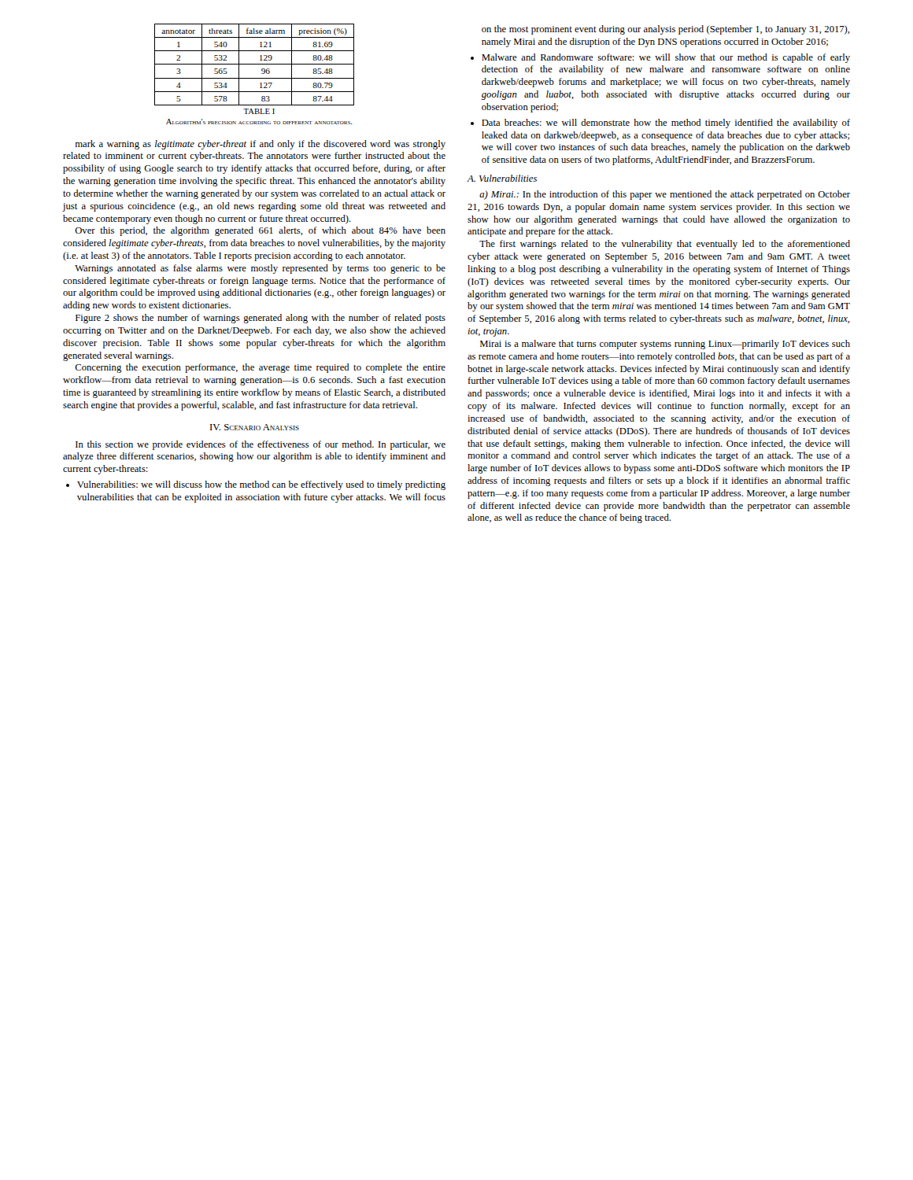| annotator | threats | false alarm | precision (%) |
| --- | --- | --- | --- |
| 1 | 540 | 121 | 81.69 |
| 2 | 532 | 129 | 80.48 |
| 3 | 565 | 96 | 85.48 |
| 4 | 534 | 127 | 80.79 |
| 5 | 578 | 83 | 87.44 |
TABLE I
Algorithm's precision according to different annotators.
mark a warning as legitimate cyber-threat if and only if the discovered word was strongly related to imminent or current cyber-threats. The annotators were further instructed about the possibility of using Google search to try identify attacks that occurred before, during, or after the warning generation time involving the specific threat. This enhanced the annotator's ability to determine whether the warning generated by our system was correlated to an actual attack or just a spurious coincidence (e.g., an old news regarding some old threat was retweeted and became contemporary even though no current or future threat occurred).
Over this period, the algorithm generated 661 alerts, of which about 84% have been considered legitimate cyber-threats, from data breaches to novel vulnerabilities, by the majority (i.e. at least 3) of the annotators. Table I reports precision according to each annotator.
Warnings annotated as false alarms were mostly represented by terms too generic to be considered legitimate cyber-threats or foreign language terms. Notice that the performance of our algorithm could be improved using additional dictionaries (e.g., other foreign languages) or adding new words to existent dictionaries.
Figure 2 shows the number of warnings generated along with the number of related posts occurring on Twitter and on the Darknet/Deepweb. For each day, we also show the achieved discover precision. Table II shows some popular cyber-threats for which the algorithm generated several warnings.
Concerning the execution performance, the average time required to complete the entire workflow—from data retrieval to warning generation—is 0.6 seconds. Such a fast execution time is guaranteed by streamlining its entire workflow by means of Elastic Search, a distributed search engine that provides a powerful, scalable, and fast infrastructure for data retrieval.
IV. Scenario Analysis
In this section we provide evidences of the effectiveness of our method. In particular, we analyze three different scenarios, showing how our algorithm is able to identify imminent and current cyber-threats:
Vulnerabilities: we will discuss how the method can be effectively used to timely predicting vulnerabilities that can be exploited in association with future cyber attacks. We will focus on the most prominent event during our analysis period (September 1, to January 31, 2017), namely Mirai and the disruption of the Dyn DNS operations occurred in October 2016;
Malware and Randomware software: we will show that our method is capable of early detection of the availability of new malware and ransomware software on online darkweb/deepweb forums and marketplace; we will focus on two cyber-threats, namely gooligan and luabot, both associated with disruptive attacks occurred during our observation period;
Data breaches: we will demonstrate how the method timely identified the availability of leaked data on darkweb/deepweb, as a consequence of data breaches due to cyber attacks; we will cover two instances of such data breaches, namely the publication on the darkweb of sensitive data on users of two platforms, AdultFriendFinder, and BrazzersForum.
A. Vulnerabilities
a) Mirai.: In the introduction of this paper we mentioned the attack perpetrated on October 21, 2016 towards Dyn, a popular domain name system services provider. In this section we show how our algorithm generated warnings that could have allowed the organization to anticipate and prepare for the attack.
The first warnings related to the vulnerability that eventually led to the aforementioned cyber attack were generated on September 5, 2016 between 7am and 9am GMT. A tweet linking to a blog post describing a vulnerability in the operating system of Internet of Things (IoT) devices was retweeted several times by the monitored cyber-security experts. Our algorithm generated two warnings for the term mirai on that morning. The warnings generated by our system showed that the term mirai was mentioned 14 times between 7am and 9am GMT of September 5, 2016 along with terms related to cyber-threats such as malware, botnet, linux, iot, trojan.
Mirai is a malware that turns computer systems running Linux—primarily IoT devices such as remote camera and home routers—into remotely controlled bots, that can be used as part of a botnet in large-scale network attacks. Devices infected by Mirai continuously scan and identify further vulnerable IoT devices using a table of more than 60 common factory default usernames and passwords; once a vulnerable device is identified, Mirai logs into it and infects it with a copy of its malware. Infected devices will continue to function normally, except for an increased use of bandwidth, associated to the scanning activity, and/or the execution of distributed denial of service attacks (DDoS). There are hundreds of thousands of IoT devices that use default settings, making them vulnerable to infection. Once infected, the device will monitor a command and control server which indicates the target of an attack. The use of a large number of IoT devices allows to bypass some anti-DDoS software which monitors the IP address of incoming requests and filters or sets up a block if it identifies an abnormal traffic pattern—e.g. if too many requests come from a particular IP address. Moreover, a large number of different infected device can provide more bandwidth than the perpetrator can assemble alone, as well as reduce the chance of being traced.